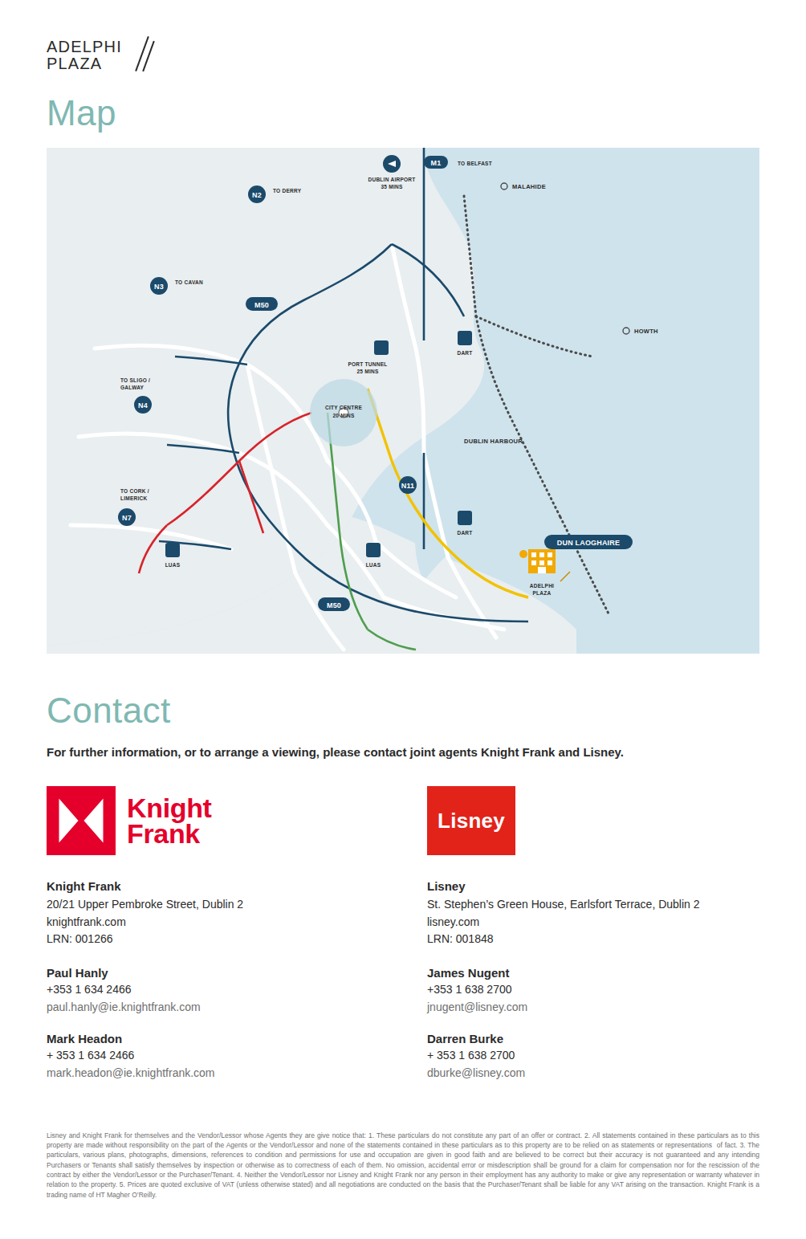ADELPHI PLAZA
Map
CITY CENTRE 20 MINS DUBLIN AIRPORT 35 MINS M1 TO BELFAST N2 TO DERRY N3 TO CAVAN M50 N4 TO SLIGO / GALWAY N7 TO CORK / LIMERICK N11 M50 PORT TUNNEL 25 MINS DART DART LUAS LUAS MALAHIDE HOWTH DUBLIN HARBOUR DUN LAOGHAIRE ADELPHI PLAZA
Contact
For further information, or to arrange a viewing, please contact joint agents Knight Frank and Lisney.
Knight
Frank
Knight Frank
20/21 Upper Pembroke Street, Dublin 2
knightfrank.com
LRN: 001266
Paul Hanly
+353 1 634 2466
paul.hanly@ie.knightfrank.com
Mark Headon
+ 353 1 634 2466
mark.headon@ie.knightfrank.com
Lisney
Lisney
St. Stephen’s Green House, Earlsfort Terrace, Dublin 2
lisney.com
LRN: 001848
James Nugent
+353 1 638 2700
jnugent@lisney.com
Darren Burke
+ 353 1 638 2700
dburke@lisney.com
Lisney and Knight Frank for themselves and the Vendor/Lessor whose Agents they are give notice that: 1. These particulars do not constitute any part of an offer or contract. 2. All statements contained in these particulars as to this property are made without responsibility on the part of the Agents or the Vendor/Lessor and none of the statements contained in these particulars as to this property are to be relied on as statements or representations of fact. 3. The particulars, various plans, photographs, dimensions, references to condition and permissions for use and occupation are given in good faith and are believed to be correct but their accuracy is not guaranteed and any intending Purchasers or Tenants shall satisfy themselves by inspection or otherwise as to correctness of each of them. No omission, accidental error or misdescription shall be ground for a claim for compensation nor for the rescission of the contract by either the Vendor/Lessor or the Purchaser/Tenant. 4. Neither the Vendor/Lessor nor Lisney and Knight Frank nor any person in their employment has any authority to make or give any representation or warranty whatever in relation to the property. 5. Prices are quoted exclusive of VAT (unless otherwise stated) and all negotiations are conducted on the basis that the Purchaser/Tenant shall be liable for any VAT arising on the transaction. Knight Frank is a trading name of HT Magher O’Reilly.